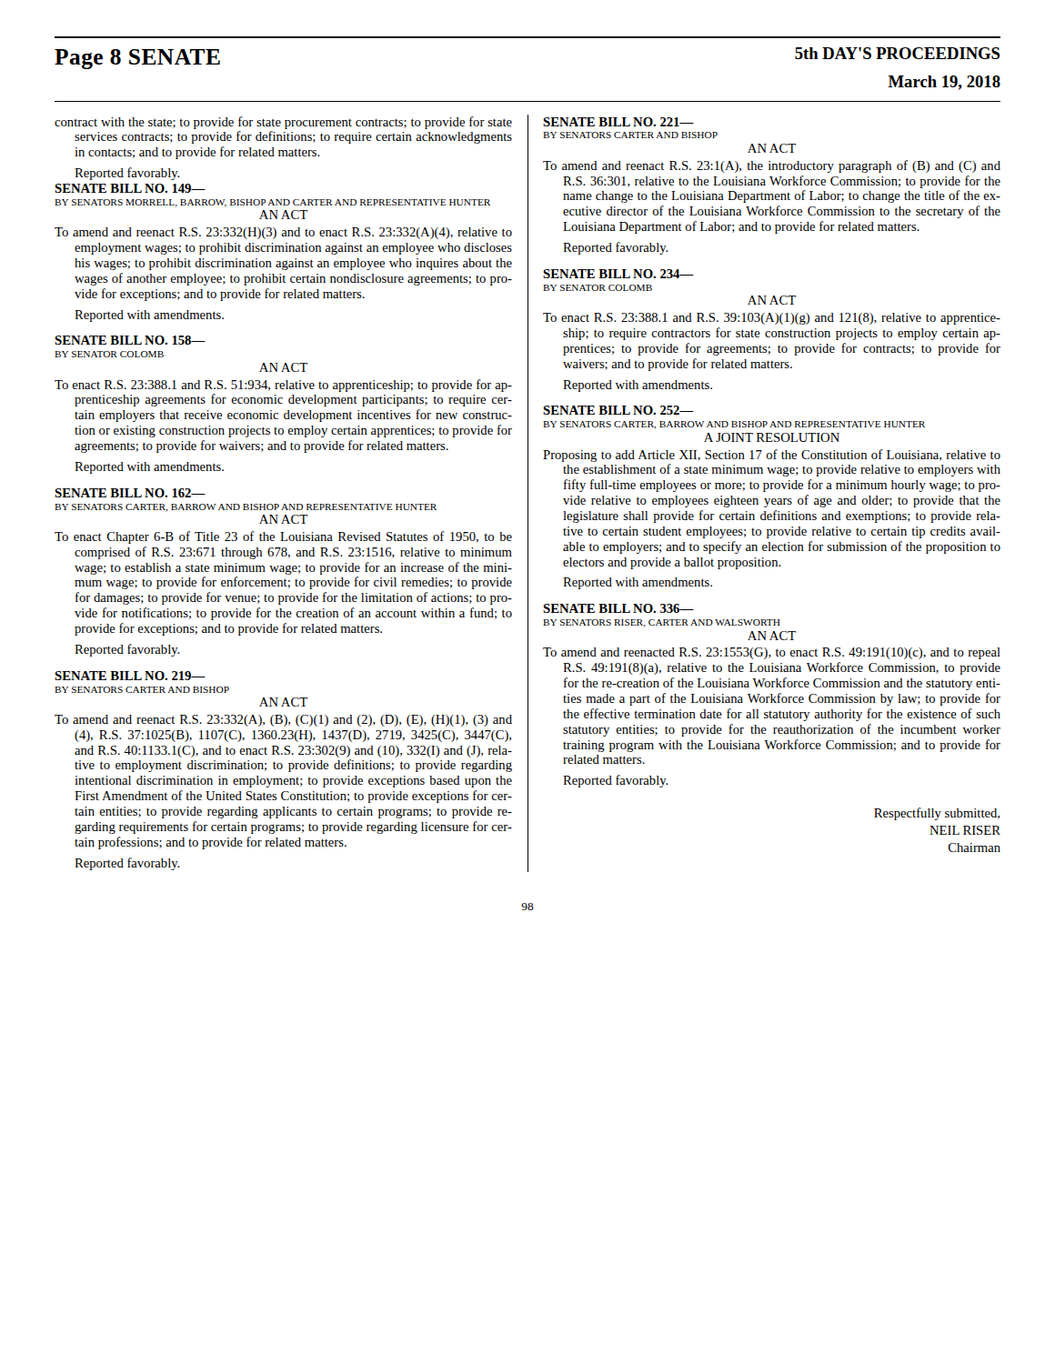Page 8 SENATE
5th DAY'S PROCEEDINGS
March 19, 2018
contract with the state; to provide for state procurement contracts; to provide for state services contracts; to provide for definitions; to require certain acknowledgments in contacts; and to provide for related matters.
Reported favorably.
SENATE BILL NO. 149—
BY SENATORS MORRELL, BARROW, BISHOP AND CARTER AND REPRESENTATIVE HUNTER
AN ACT
To amend and reenact R.S. 23:332(H)(3) and to enact R.S. 23:332(A)(4), relative to employment wages; to prohibit discrimination against an employee who discloses his wages; to prohibit discrimination against an employee who inquires about the wages of another employee; to prohibit certain nondisclosure agreements; to provide for exceptions; and to provide for related matters.
Reported with amendments.
SENATE BILL NO. 158—
BY SENATOR COLOMB
AN ACT
To enact R.S. 23:388.1 and R.S. 51:934, relative to apprenticeship; to provide for apprenticeship agreements for economic development participants; to require certain employers that receive economic development incentives for new construction or existing construction projects to employ certain apprentices; to provide for agreements; to provide for waivers; and to provide for related matters.
Reported with amendments.
SENATE BILL NO. 162—
BY SENATORS CARTER, BARROW AND BISHOP AND REPRESENTATIVE HUNTER
AN ACT
To enact Chapter 6-B of Title 23 of the Louisiana Revised Statutes of 1950, to be comprised of R.S. 23:671 through 678, and R.S. 23:1516, relative to minimum wage; to establish a state minimum wage; to provide for an increase of the minimum wage; to provide for enforcement; to provide for civil remedies; to provide for damages; to provide for venue; to provide for the limitation of actions; to provide for notifications; to provide for the creation of an account within a fund; to provide for exceptions; and to provide for related matters.
Reported favorably.
SENATE BILL NO. 219—
BY SENATORS CARTER AND BISHOP
AN ACT
To amend and reenact R.S. 23:332(A), (B), (C)(1) and (2), (D), (E), (H)(1), (3) and (4), R.S. 37:1025(B), 1107(C), 1360.23(H), 1437(D), 2719, 3425(C), 3447(C), and R.S. 40:1133.1(C), and to enact R.S. 23:302(9) and (10), 332(I) and (J), relative to employment discrimination; to provide definitions; to provide regarding intentional discrimination in employment; to provide exceptions based upon the First Amendment of the United States Constitution; to provide exceptions for certain entities; to provide regarding applicants to certain programs; to provide regarding requirements for certain programs; to provide regarding licensure for certain professions; and to provide for related matters.
Reported favorably.
SENATE BILL NO. 221—
BY SENATORS CARTER AND BISHOP
AN ACT
To amend and reenact R.S. 23:1(A), the introductory paragraph of (B) and (C) and R.S. 36:301, relative to the Louisiana Workforce Commission; to provide for the name change to the Louisiana Department of Labor; to change the title of the executive director of the Louisiana Workforce Commission to the secretary of the Louisiana Department of Labor; and to provide for related matters.
Reported favorably.
SENATE BILL NO. 234—
BY SENATOR COLOMB
AN ACT
To enact R.S. 23:388.1 and R.S. 39:103(A)(1)(g) and 121(8), relative to apprenticeship; to require contractors for state construction projects to employ certain apprentices; to provide for agreements; to provide for contracts; to provide for waivers; and to provide for related matters.
Reported with amendments.
SENATE BILL NO. 252—
BY SENATORS CARTER, BARROW AND BISHOP AND REPRESENTATIVE HUNTER
A JOINT RESOLUTION
Proposing to add Article XII, Section 17 of the Constitution of Louisiana, relative to the establishment of a state minimum wage; to provide relative to employers with fifty full-time employees or more; to provide for a minimum hourly wage; to provide relative to employees eighteen years of age and older; to provide that the legislature shall provide for certain definitions and exemptions; to provide relative to certain student employees; to provide relative to certain tip credits available to employers; and to specify an election for submission of the proposition to electors and provide a ballot proposition.
Reported with amendments.
SENATE BILL NO. 336—
BY SENATORS RISER, CARTER AND WALSWORTH
AN ACT
To amend and reenacted R.S. 23:1553(G), to enact R.S. 49:191(10)(c), and to repeal R.S. 49:191(8)(a), relative to the Louisiana Workforce Commission, to provide for the re-creation of the Louisiana Workforce Commission and the statutory entities made a part of the Louisiana Workforce Commission by law; to provide for the effective termination date for all statutory authority for the existence of such statutory entities; to provide for the reauthorization of the incumbent worker training program with the Louisiana Workforce Commission; and to provide for related matters.
Reported favorably.
Respectfully submitted,
NEIL RISER
Chairman
98